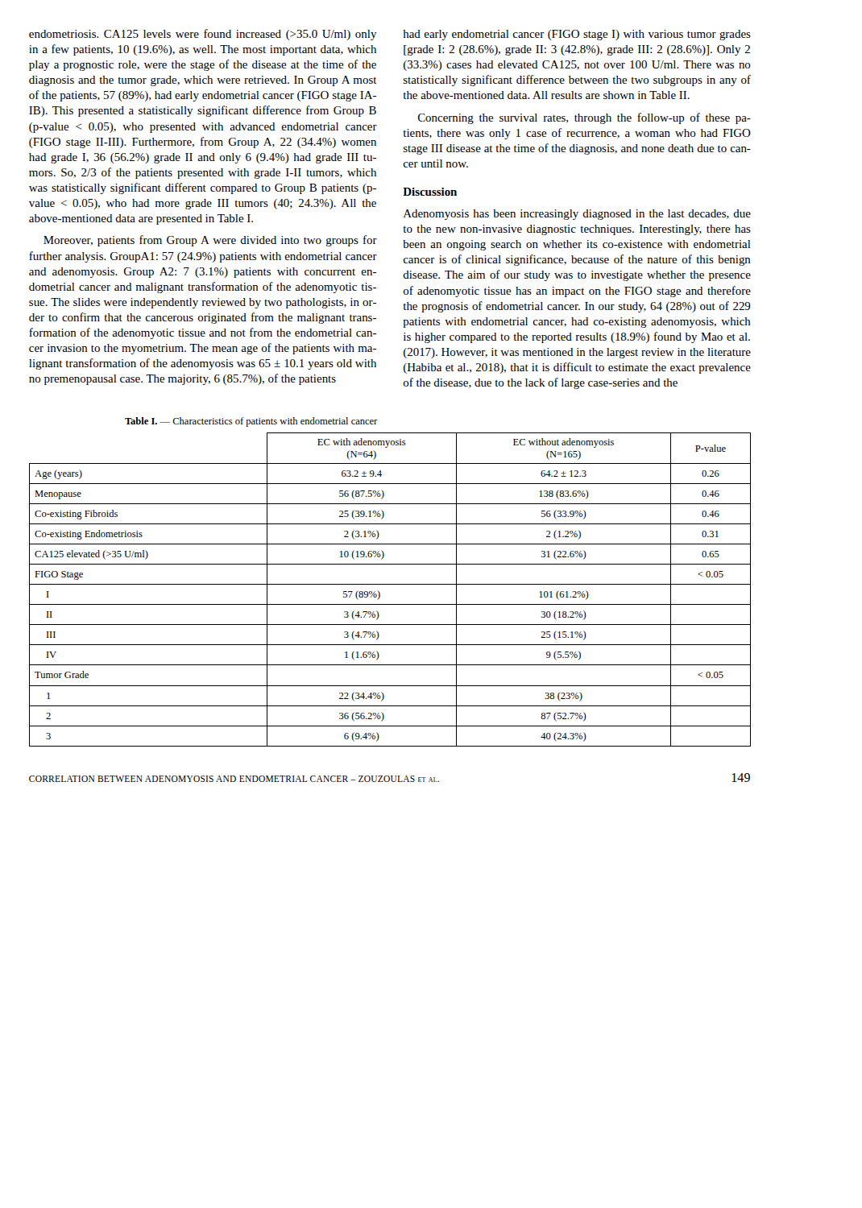endometriosis. CA125 levels were found increased (>35.0 U/ml) only in a few patients, 10 (19.6%), as well. The most important data, which play a prognostic role, were the stage of the disease at the time of the diagnosis and the tumor grade, which were retrieved. In Group A most of the patients, 57 (89%), had early endometrial cancer (FIGO stage IA-IB). This presented a statistically significant difference from Group B (p-value < 0.05), who presented with advanced endometrial cancer (FIGO stage II-III). Furthermore, from Group A, 22 (34.4%) women had grade I, 36 (56.2%) grade II and only 6 (9.4%) had grade III tumors. So, 2/3 of the patients presented with grade I-II tumors, which was statistically significant different compared to Group B patients (p-value < 0.05), who had more grade III tumors (40; 24.3%). All the above-mentioned data are presented in Table I.
Moreover, patients from Group A were divided into two groups for further analysis. GroupA1: 57 (24.9%) patients with endometrial cancer and adenomyosis. Group A2: 7 (3.1%) patients with concurrent endometrial cancer and malignant transformation of the adenomyotic tissue. The slides were independently reviewed by two pathologists, in order to confirm that the cancerous originated from the malignant transformation of the adenomyotic tissue and not from the endometrial cancer invasion to the myometrium. The mean age of the patients with malignant transformation of the adenomyosis was 65 ± 10.1 years old with no premenopausal case. The majority, 6 (85.7%), of the patients
had early endometrial cancer (FIGO stage I) with various tumor grades [grade I: 2 (28.6%), grade II: 3 (42.8%), grade III: 2 (28.6%)]. Only 2 (33.3%) cases had elevated CA125, not over 100 U/ml. There was no statistically significant difference between the two subgroups in any of the above-mentioned data. All results are shown in Table II.
Concerning the survival rates, through the follow-up of these patients, there was only 1 case of recurrence, a woman who had FIGO stage III disease at the time of the diagnosis, and none death due to cancer until now.
Discussion
Adenomyosis has been increasingly diagnosed in the last decades, due to the new non-invasive diagnostic techniques. Interestingly, there has been an ongoing search on whether its co-existence with endometrial cancer is of clinical significance, because of the nature of this benign disease. The aim of our study was to investigate whether the presence of adenomyotic tissue has an impact on the FIGO stage and therefore the prognosis of endometrial cancer. In our study, 64 (28%) out of 229 patients with endometrial cancer, had co-existing adenomyosis, which is higher compared to the reported results (18.9%) found by Mao et al. (2017). However, it was mentioned in the largest review in the literature (Habiba et al., 2018), that it is difficult to estimate the exact prevalence of the disease, due to the lack of large case-series and the
Table I. — Characteristics of patients with endometrial cancer
| | EC with adenomyosis (N=64) | EC without adenomyosis (N=165) | P-value |
| --- | --- | --- | --- |
| Age (years) | 63.2 ± 9.4 | 64.2 ± 12.3 | 0.26 |
| Menopause | 56 (87.5%) | 138 (83.6%) | 0.46 |
| Co-existing Fibroids | 25 (39.1%) | 56 (33.9%) | 0.46 |
| Co-existing Endometriosis | 2 (3.1%) | 2 (1.2%) | 0.31 |
| CA125 elevated (>35 U/ml) | 10 (19.6%) | 31 (22.6%) | 0.65 |
| FIGO Stage | | | < 0.05 |
| I | 57 (89%) | 101 (61.2%) | |
| II | 3 (4.7%) | 30 (18.2%) | |
| III | 3 (4.7%) | 25 (15.1%) | |
| IV | 1 (1.6%) | 9 (5.5%) | |
| Tumor Grade | | | < 0.05 |
| 1 | 22 (34.4%) | 38 (23%) | |
| 2 | 36 (56.2%) | 87 (52.7%) | |
| 3 | 6 (9.4%) | 40 (24.3%) | |
CORRELATION BETWEEN ADENOMYOSIS AND ENDOMETRIAL CANCER – ZOUZOULAS ET AL.
149